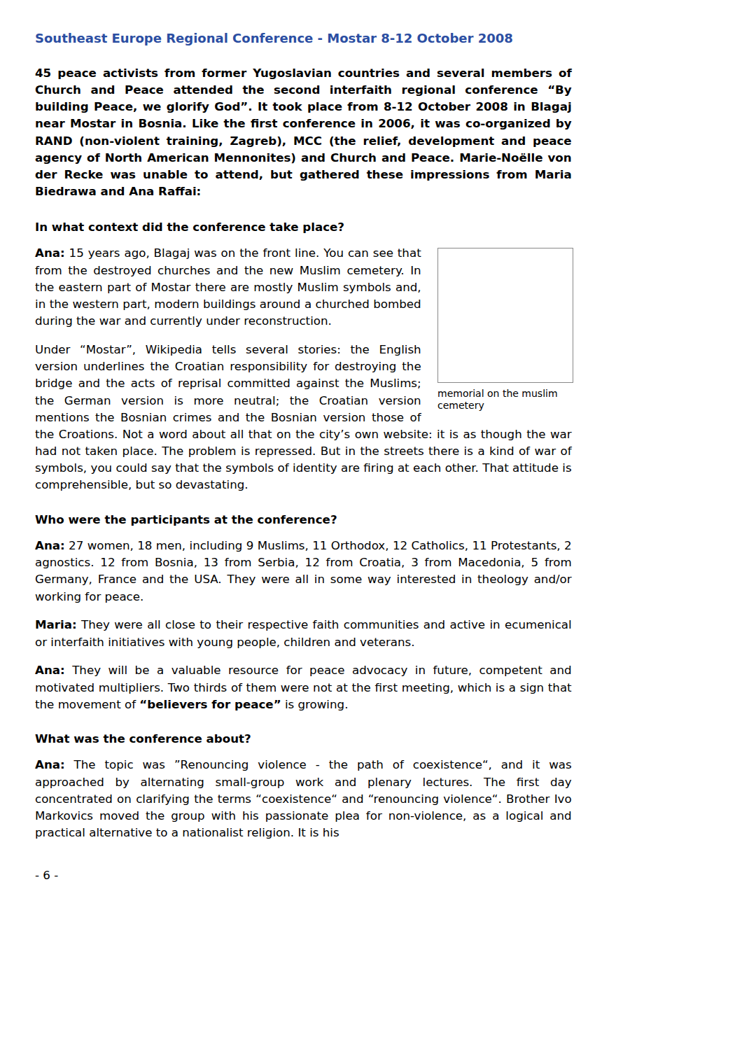Southeast Europe Regional Conference - Mostar 8-12 October 2008
45 peace activists from former Yugoslavian countries and several members of Church and Peace attended the second interfaith regional conference “By building Peace, we glorify God”. It took place from 8-12 October 2008 in Blagaj near Mostar in Bosnia. Like the first conference in 2006, it was co-organized by RAND (non-violent training, Zagreb), MCC (the relief, development and peace agency of North American Mennonites) and Church and Peace. Marie-Noëlle von der Recke was unable to attend, but gathered these impressions from Maria Biedrawa and Ana Raffai:
In what context did the conference take place?
memorial on the muslim cemetery
Ana: 15 years ago, Blagaj was on the front line. You can see that from the destroyed churches and the new Muslim cemetery. In the eastern part of Mostar there are mostly Muslim symbols and, in the western part, modern buildings around a churched bombed during the war and currently under reconstruction.
Under “Mostar”, Wikipedia tells several stories: the English version underlines the Croatian responsibility for destroying the bridge and the acts of reprisal committed against the Muslims; the German version is more neutral; the Croatian version mentions the Bosnian crimes and the Bosnian version those of the Croations. Not a word about all that on the city’s own website: it is as though the war had not taken place. The problem is repressed. But in the streets there is a kind of war of symbols, you could say that the symbols of identity are firing at each other. That attitude is comprehensible, but so devastating.
Who were the participants at the conference?
Ana: 27 women, 18 men, including 9 Muslims, 11 Orthodox, 12 Catholics, 11 Protestants, 2 agnostics. 12 from Bosnia, 13 from Serbia, 12 from Croatia, 3 from Macedonia, 5 from Germany, France and the USA. They were all in some way interested in theology and/or working for peace.
Maria: They were all close to their respective faith communities and active in ecumenical or interfaith initiatives with young people, children and veterans.
Ana: They will be a valuable resource for peace advocacy in future, competent and motivated multipliers. Two thirds of them were not at the first meeting, which is a sign that the movement of “believers for peace” is growing.
What was the conference about?
Ana: The topic was ”Renouncing violence - the path of coexistence“, and it was approached by alternating small-group work and plenary lectures. The first day concentrated on clarifying the terms “coexistence“ and “renouncing violence“. Brother Ivo Markovics moved the group with his passionate plea for non-violence, as a logical and practical alternative to a nationalist religion. It is his
- 6 -